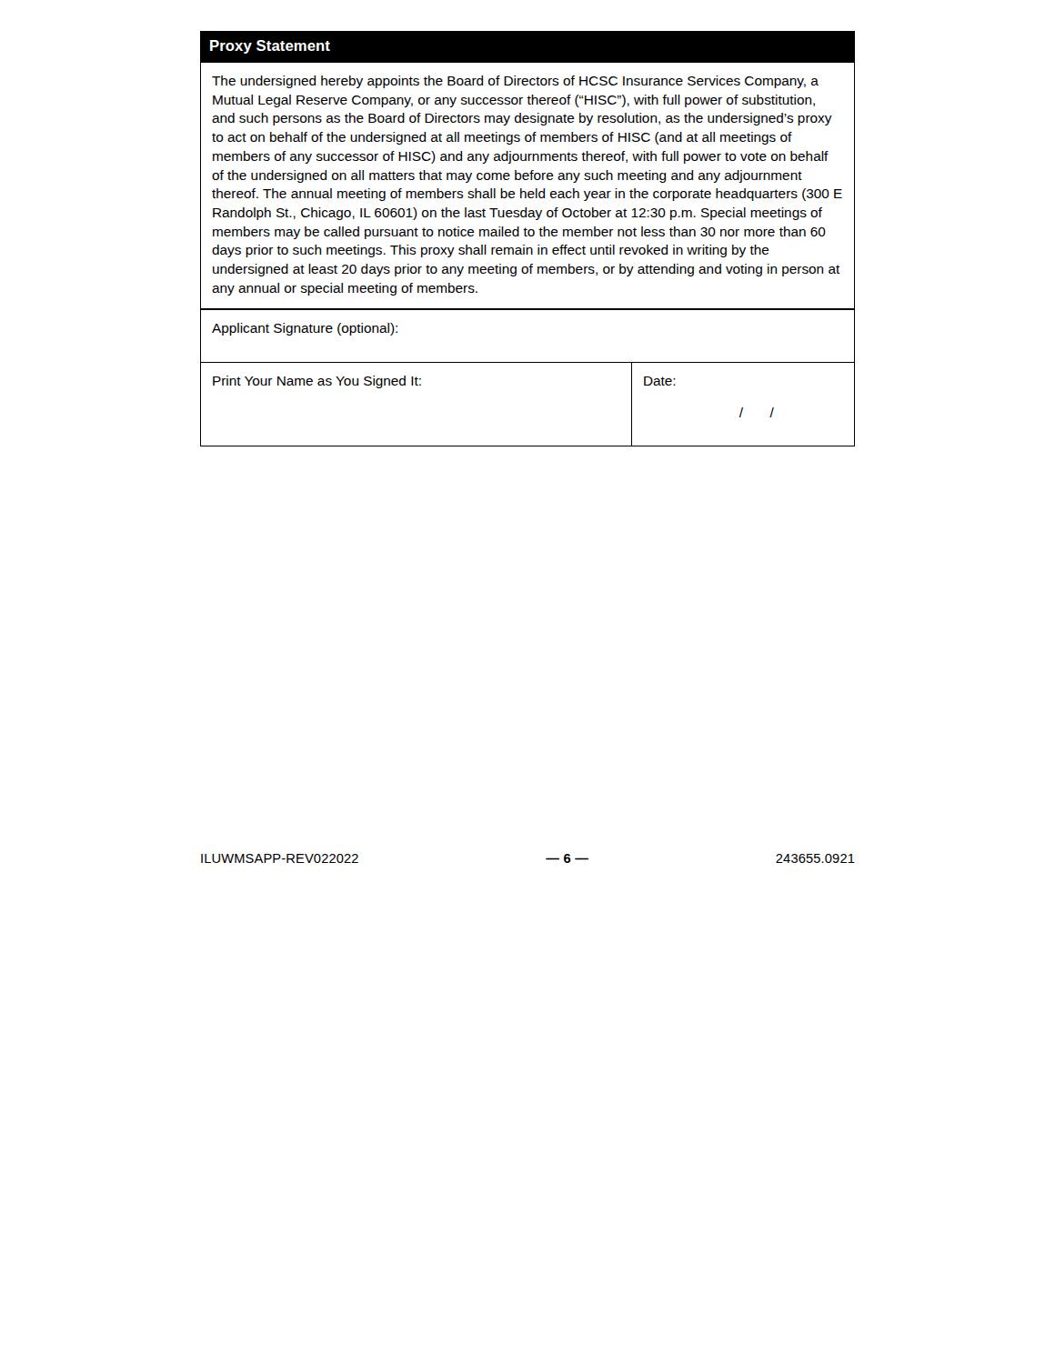Proxy Statement
The undersigned hereby appoints the Board of Directors of HCSC Insurance Services Company, a Mutual Legal Reserve Company, or any successor thereof (“HISC”), with full power of substitution, and such persons as the Board of Directors may designate by resolution, as the undersigned’s proxy to act on behalf of the undersigned at all meetings of members of HISC (and at all meetings of members of any successor of HISC) and any adjournments thereof, with full power to vote on behalf of the undersigned on all matters that may come before any such meeting and any adjournment thereof. The annual meeting of members shall be held each year in the corporate headquarters (300 E Randolph St., Chicago, IL 60601) on the last Tuesday of October at 12:30 p.m. Special meetings of members may be called pursuant to notice mailed to the member not less than 30 nor more than 60 days prior to such meetings. This proxy shall remain in effect until revoked in writing by the undersigned at least 20 days prior to any meeting of members, or by attending and voting in person at any annual or special meeting of members.
Applicant Signature (optional):
Print Your Name as You Signed It:
Date:
//
ILUWMSAPP-REV022022
— 6 —
243655.0921